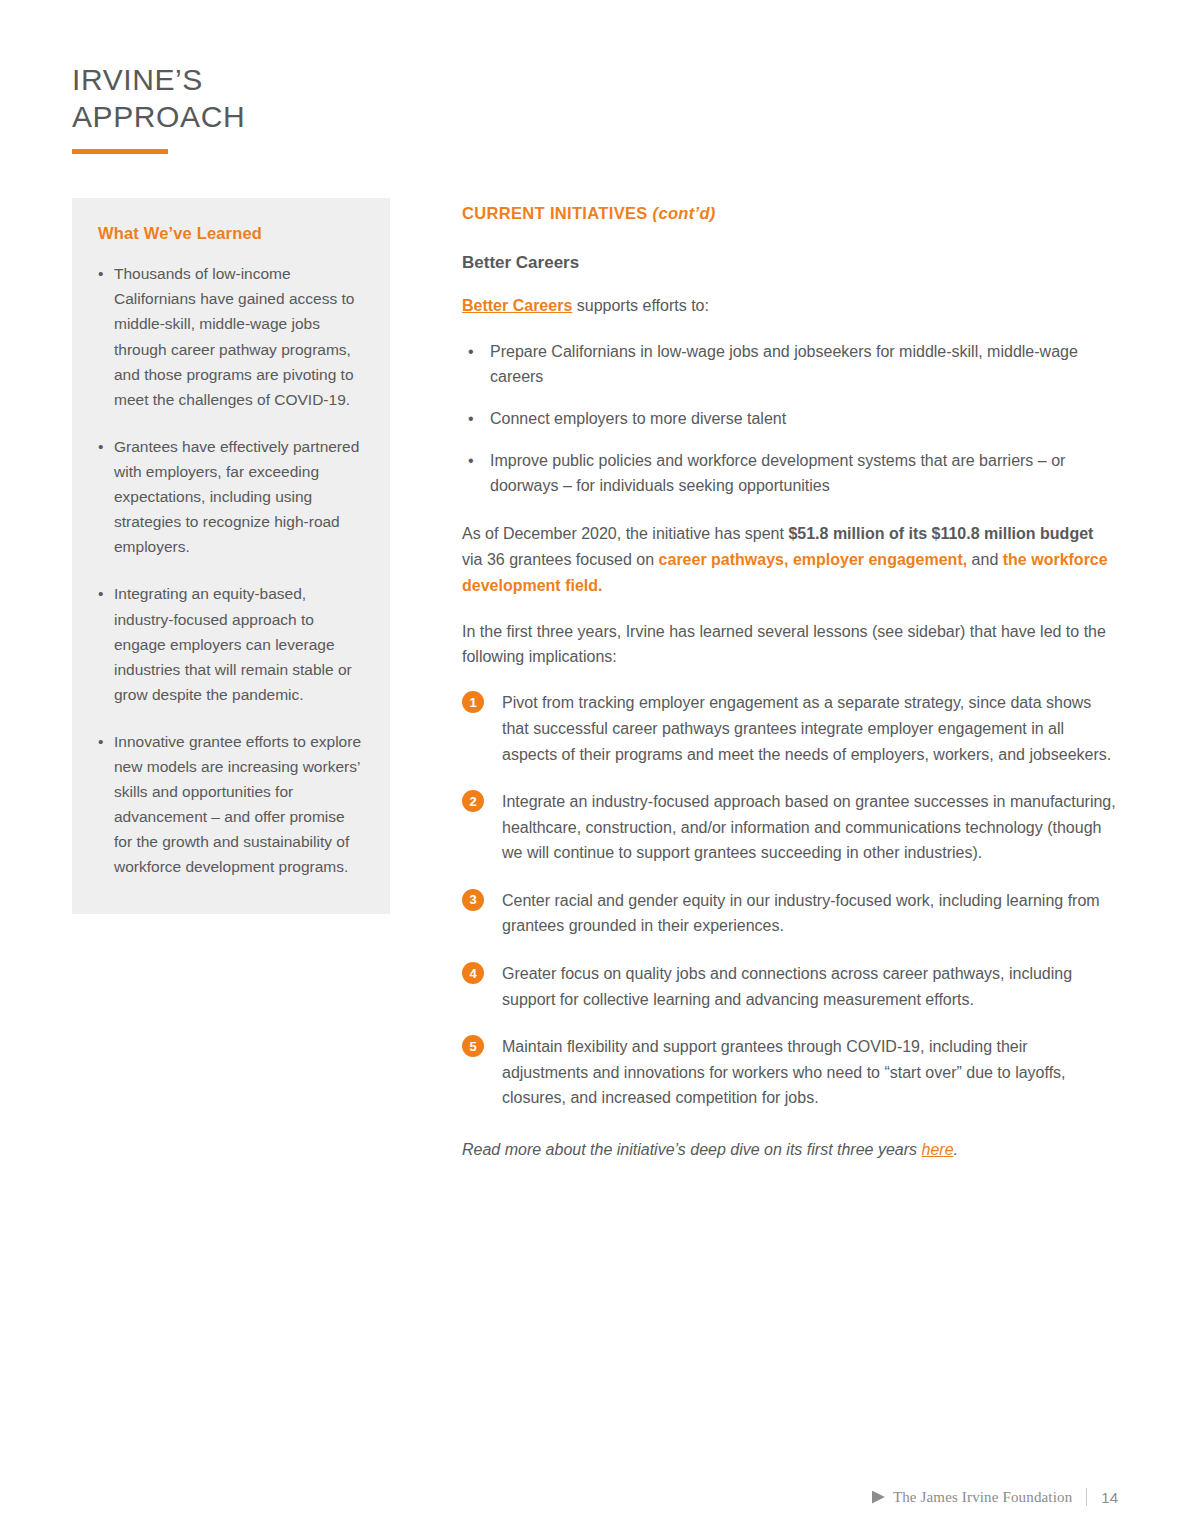Irvine’s
Approach
What We’ve Learned
Thousands of low-income Californians have gained access to middle-skill, middle-wage jobs through career pathway programs, and those programs are pivoting to meet the challenges of COVID-19.
Grantees have effectively partnered with employers, far exceeding expectations, including using strategies to recognize high-road employers.
Integrating an equity-based, industry-focused approach to engage employers can leverage industries that will remain stable or grow despite the pandemic.
Innovative grantee efforts to explore new models are increasing workers’ skills and opportunities for advancement – and offer promise for the growth and sustainability of workforce development programs.
CURRENT INITIATIVES (cont’d)
Better Careers
Better Careers supports efforts to:
Prepare Californians in low-wage jobs and jobseekers for middle-skill, middle-wage careers
Connect employers to more diverse talent
Improve public policies and workforce development systems that are barriers – or doorways – for individuals seeking opportunities
As of December 2020, the initiative has spent $51.8 million of its $110.8 million budget via 36 grantees focused on career pathways, employer engagement, and the workforce development field.
In the first three years, Irvine has learned several lessons (see sidebar) that have led to the following implications:
Pivot from tracking employer engagement as a separate strategy, since data shows that successful career pathways grantees integrate employer engagement in all aspects of their programs and meet the needs of employers, workers, and jobseekers.
Integrate an industry-focused approach based on grantee successes in manufacturing, healthcare, construction, and/or information and communications technology (though we will continue to support grantees succeeding in other industries).
Center racial and gender equity in our industry-focused work, including learning from grantees grounded in their experiences.
Greater focus on quality jobs and connections across career pathways, including support for collective learning and advancing measurement efforts.
Maintain flexibility and support grantees through COVID-19, including their adjustments and innovations for workers who need to “start over” due to layoffs, closures, and increased competition for jobs.
Read more about the initiative’s deep dive on its first three years here.
The James Irvine Foundation 14